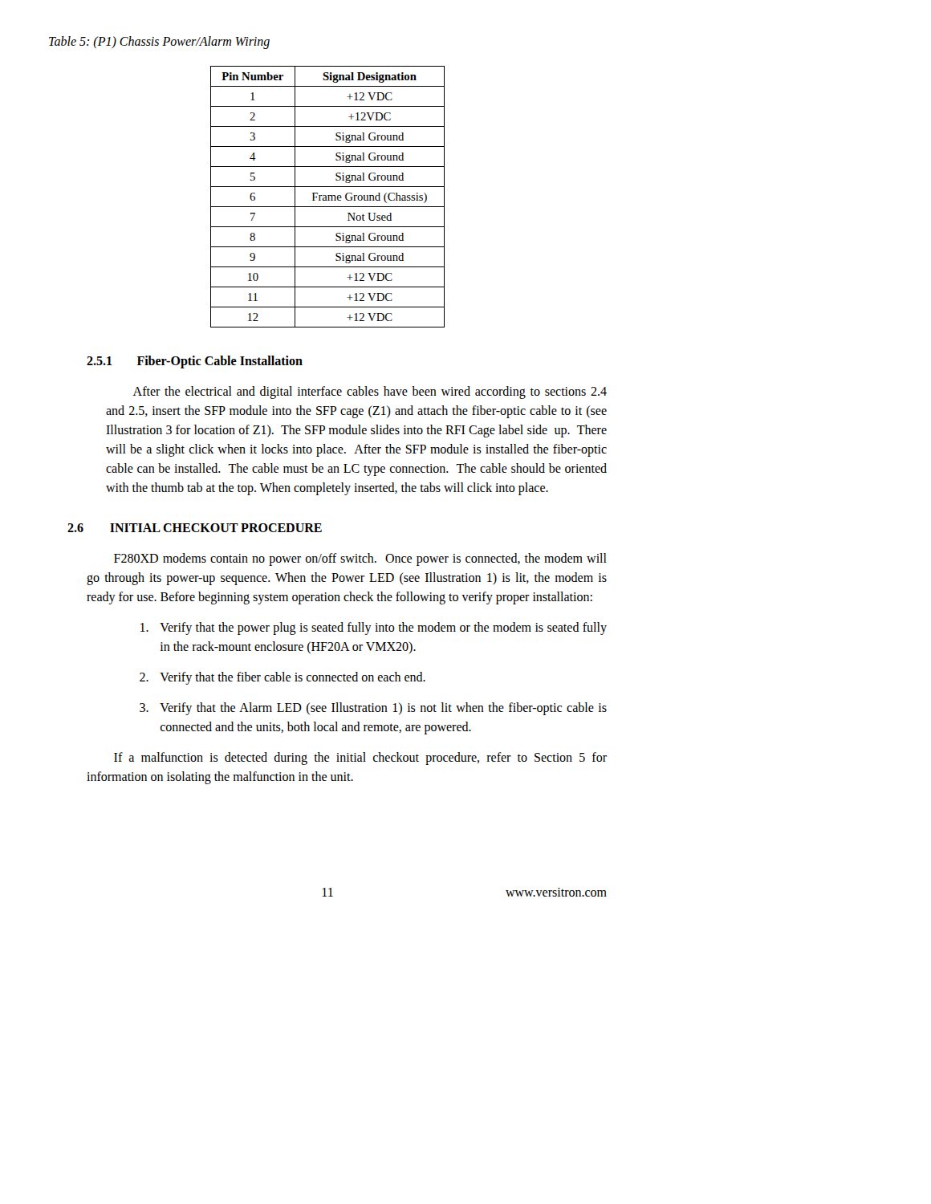Table 5: (P1) Chassis Power/Alarm Wiring
| Pin Number | Signal Designation |
| --- | --- |
| 1 | +12 VDC |
| 2 | +12VDC |
| 3 | Signal Ground |
| 4 | Signal Ground |
| 5 | Signal Ground |
| 6 | Frame Ground (Chassis) |
| 7 | Not Used |
| 8 | Signal Ground |
| 9 | Signal Ground |
| 10 | +12 VDC |
| 11 | +12 VDC |
| 12 | +12 VDC |
2.5.1 Fiber-Optic Cable Installation
After the electrical and digital interface cables have been wired according to sections 2.4 and 2.5, insert the SFP module into the SFP cage (Z1) and attach the fiber-optic cable to it (see Illustration 3 for location of Z1). The SFP module slides into the RFI Cage label side up. There will be a slight click when it locks into place. After the SFP module is installed the fiber-optic cable can be installed. The cable must be an LC type connection. The cable should be oriented with the thumb tab at the top. When completely inserted, the tabs will click into place.
2.6 INITIAL CHECKOUT PROCEDURE
F280XD modems contain no power on/off switch. Once power is connected, the modem will go through its power-up sequence. When the Power LED (see Illustration 1) is lit, the modem is ready for use. Before beginning system operation check the following to verify proper installation:
Verify that the power plug is seated fully into the modem or the modem is seated fully in the rack-mount enclosure (HF20A or VMX20).
Verify that the fiber cable is connected on each end.
Verify that the Alarm LED (see Illustration 1) is not lit when the fiber-optic cable is connected and the units, both local and remote, are powered.
If a malfunction is detected during the initial checkout procedure, refer to Section 5 for information on isolating the malfunction in the unit.
11
www.versitron.com